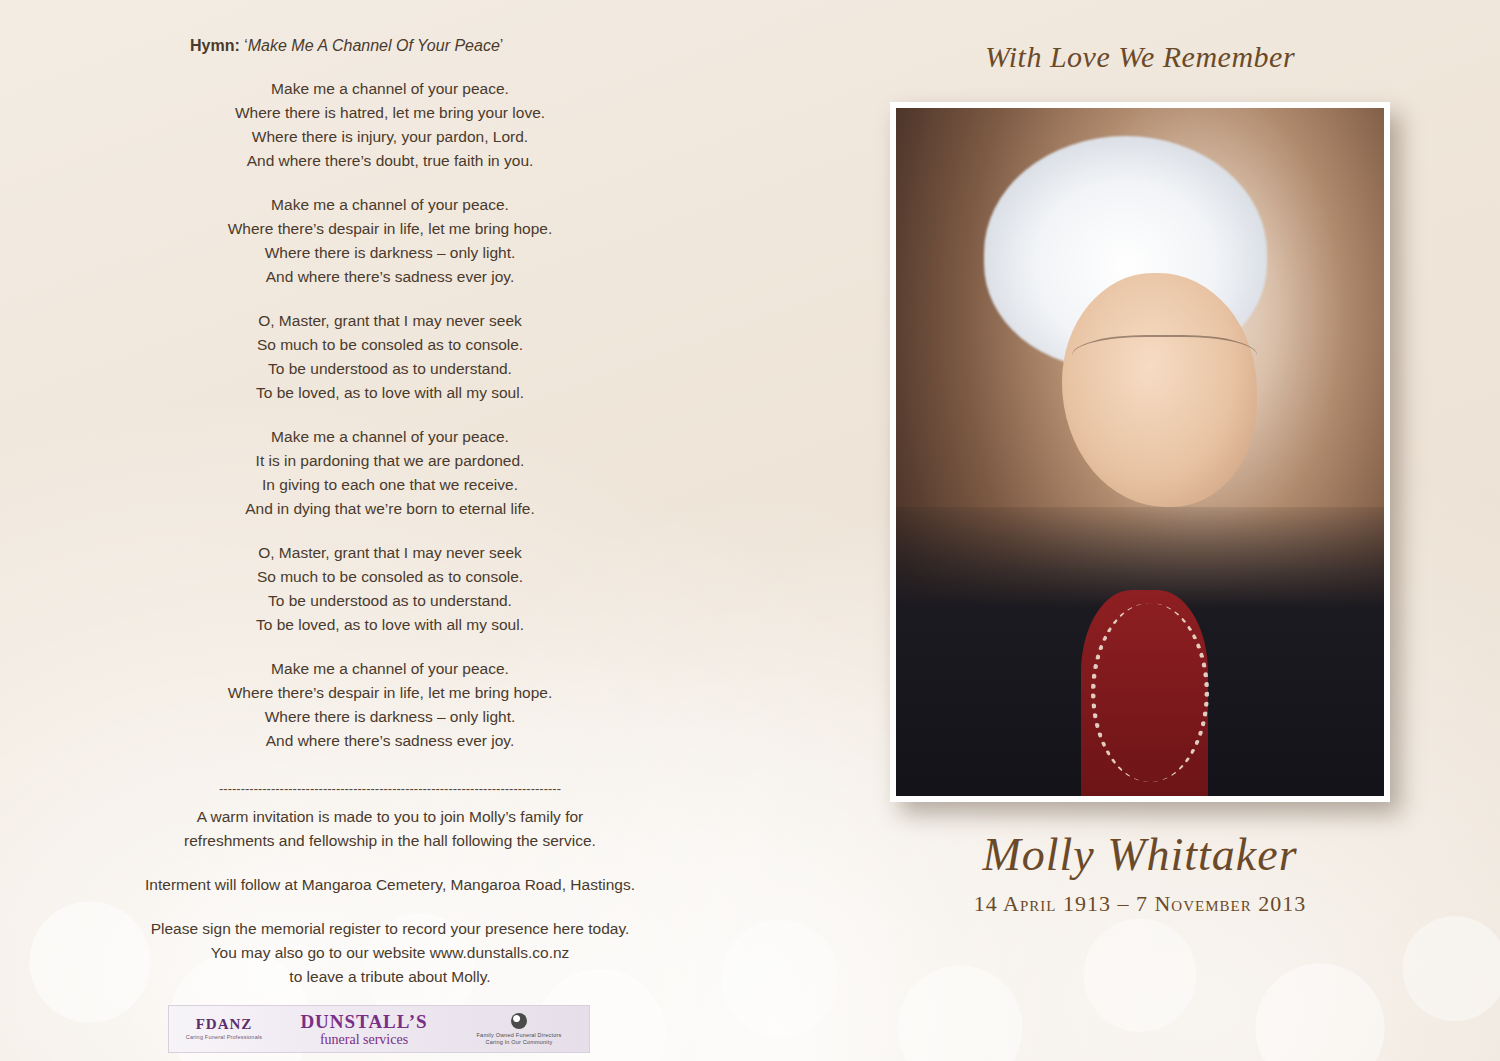Hymn: ‘Make Me A Channel Of Your Peace’
Make me a channel of your peace.
Where there is hatred, let me bring your love.
Where there is injury, your pardon, Lord.
And where there’s doubt, true faith in you.
Make me a channel of your peace.
Where there’s despair in life, let me bring hope.
Where there is darkness – only light.
And where there’s sadness ever joy.
O, Master, grant that I may never seek
So much to be consoled as to console.
To be understood as to understand.
To be loved, as to love with all my soul.
Make me a channel of your peace.
It is in pardoning that we are pardoned.
In giving to each one that we receive.
And in dying that we’re born to eternal life.
O, Master, grant that I may never seek
So much to be consoled as to console.
To be understood as to understand.
To be loved, as to love with all my soul.
Make me a channel of your peace.
Where there’s despair in life, let me bring hope.
Where there is darkness – only light.
And where there’s sadness ever joy.
-------------------------------------------------------------------------------
A warm invitation is made to you to join Molly’s family for
refreshments and fellowship in the hall following the service.
Interment will follow at Mangaroa Cemetery, Mangaroa Road, Hastings.
Please sign the memorial register to record your presence here today.
You may also go to our website www.dunstalls.co.nz
to leave a tribute about Molly.
With Love We Remember
Molly Whittaker
14 April 1913 – 7 November 2013
FDANZ Caring Funeral Professionals
DUNSTALL’S funeral services
Family Owned Funeral Directors Caring In Our Community